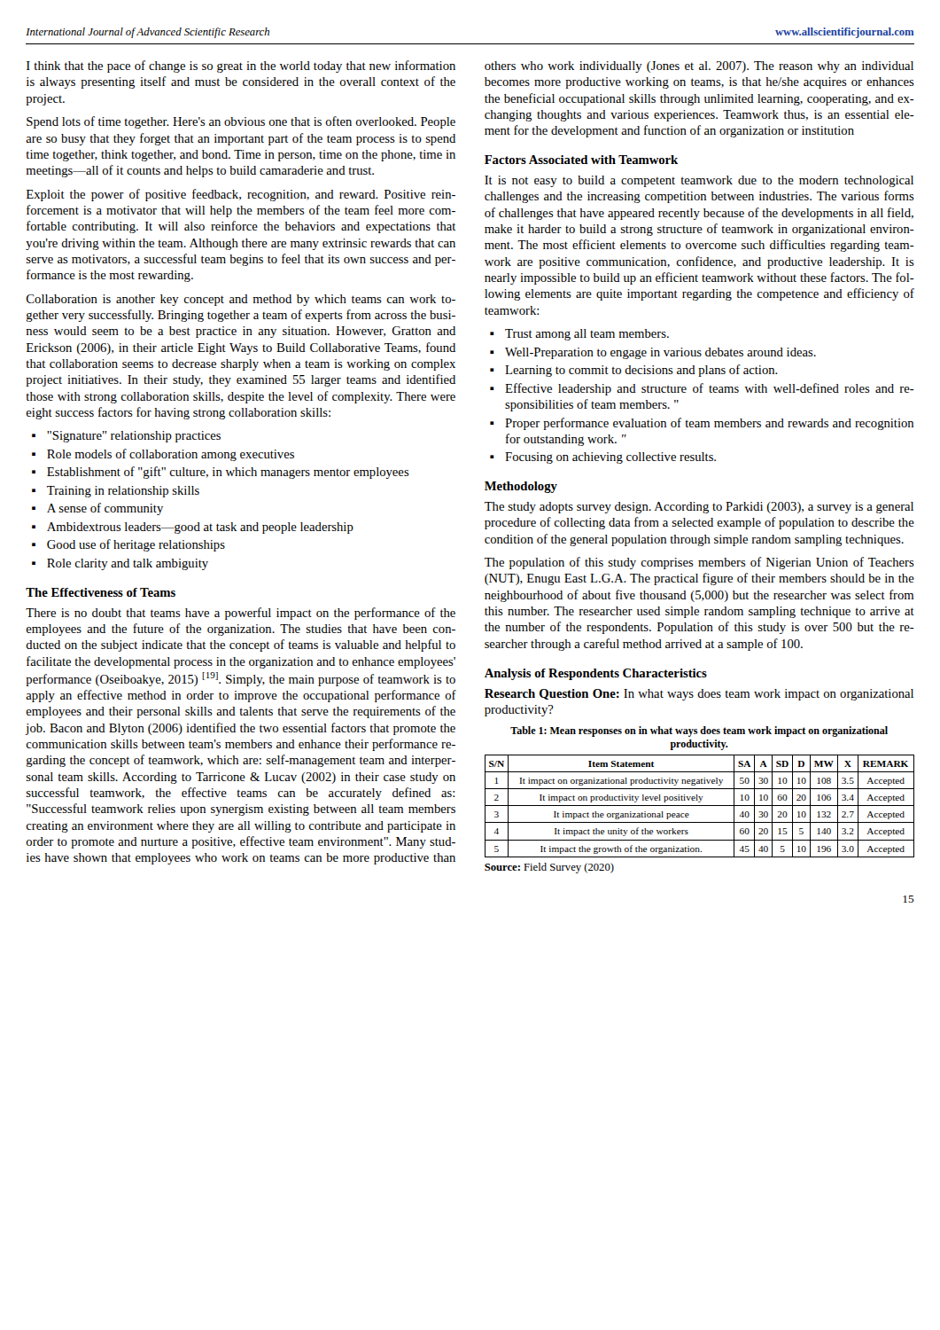International Journal of Advanced Scientific Research www.allscientificjournal.com
I think that the pace of change is so great in the world today that new information is always presenting itself and must be considered in the overall context of the project.
Spend lots of time together. Here's an obvious one that is often overlooked. People are so busy that they forget that an important part of the team process is to spend time together, think together, and bond. Time in person, time on the phone, time in meetings—all of it counts and helps to build camaraderie and trust.
Exploit the power of positive feedback, recognition, and reward. Positive reinforcement is a motivator that will help the members of the team feel more comfortable contributing. It will also reinforce the behaviors and expectations that you're driving within the team. Although there are many extrinsic rewards that can serve as motivators, a successful team begins to feel that its own success and performance is the most rewarding.
Collaboration is another key concept and method by which teams can work together very successfully. Bringing together a team of experts from across the business would seem to be a best practice in any situation. However, Gratton and Erickson (2006), in their article Eight Ways to Build Collaborative Teams, found that collaboration seems to decrease sharply when a team is working on complex project initiatives. In their study, they examined 55 larger teams and identified those with strong collaboration skills, despite the level of complexity. There were eight success factors for having strong collaboration skills:
"Signature" relationship practices
Role models of collaboration among executives
Establishment of "gift" culture, in which managers mentor employees
Training in relationship skills
A sense of community
Ambidextrous leaders—good at task and people leadership
Good use of heritage relationships
Role clarity and talk ambiguity
The Effectiveness of Teams
There is no doubt that teams have a powerful impact on the performance of the employees and the future of the organization. The studies that have been conducted on the subject indicate that the concept of teams is valuable and helpful to facilitate the developmental process in the organization and to enhance employees' performance (Oseiboakye, 2015) [19]. Simply, the main purpose of teamwork is to apply an effective method in order to improve the occupational performance of employees and their personal skills and talents that serve the requirements of the job. Bacon and Blyton (2006) identified the two essential factors that promote the communication skills between team's members and enhance their performance regarding the concept of teamwork, which are: self-management team and interpersonal team skills. According to Tarricone & Lucav (2002) in their case study on successful teamwork, the effective teams can be accurately defined as: "Successful teamwork relies upon synergism existing between all team members creating an environment where they are all willing to contribute and participate in order to promote and nurture a positive, effective team environment". Many studies have shown that employees who work on teams can be more productive than others who work individually (Jones et al. 2007). The reason why an individual becomes more productive working on teams, is that he/she acquires or enhances the beneficial occupational skills through unlimited learning, cooperating, and exchanging thoughts and various experiences. Teamwork thus, is an essential element for the development and function of an organization or institution
Factors Associated with Teamwork
It is not easy to build a competent teamwork due to the modern technological challenges and the increasing competition between industries. The various forms of challenges that have appeared recently because of the developments in all field, make it harder to build a strong structure of teamwork in organizational environment. The most efficient elements to overcome such difficulties regarding teamwork are positive communication, confidence, and productive leadership. It is nearly impossible to build up an efficient teamwork without these factors. The following elements are quite important regarding the competence and efficiency of teamwork:
Trust among all team members.
Well-Preparation to engage in various debates around ideas.
Learning to commit to decisions and plans of action.
Effective leadership and structure of teams with well-defined roles and responsibilities of team members. "
Proper performance evaluation of team members and rewards and recognition for outstanding work. "
Focusing on achieving collective results.
Methodology
The study adopts survey design. According to Parkidi (2003), a survey is a general procedure of collecting data from a selected example of population to describe the condition of the general population through simple random sampling techniques.
The population of this study comprises members of Nigerian Union of Teachers (NUT), Enugu East L.G.A. The practical figure of their members should be in the neighbourhood of about five thousand (5,000) but the researcher was select from this number. The researcher used simple random sampling technique to arrive at the number of the respondents. Population of this study is over 500 but the researcher through a careful method arrived at a sample of 100.
Analysis of Respondents Characteristics
Research Question One: In what ways does team work impact on organizational productivity?
Table 1: Mean responses on in what ways does team work impact on organizational productivity.
| S/N | Item Statement | SA | A | SD | D | MW | X | REMARK |
| --- | --- | --- | --- | --- | --- | --- | --- | --- |
| 1 | It impact on organizational productivity negatively | 50 | 30 | 10 | 10 | 108 | 3.5 | Accepted |
| 2 | It impact on productivity level positively | 10 | 10 | 60 | 20 | 106 | 3.4 | Accepted |
| 3 | It impact the organizational peace | 40 | 30 | 20 | 10 | 132 | 2.7 | Accepted |
| 4 | It impact the unity of the workers | 60 | 20 | 15 | 5 | 140 | 3.2 | Accepted |
| 5 | It impact the growth of the organization. | 45 | 40 | 5 | 10 | 196 | 3.0 | Accepted |
Source: Field Survey (2020)
15